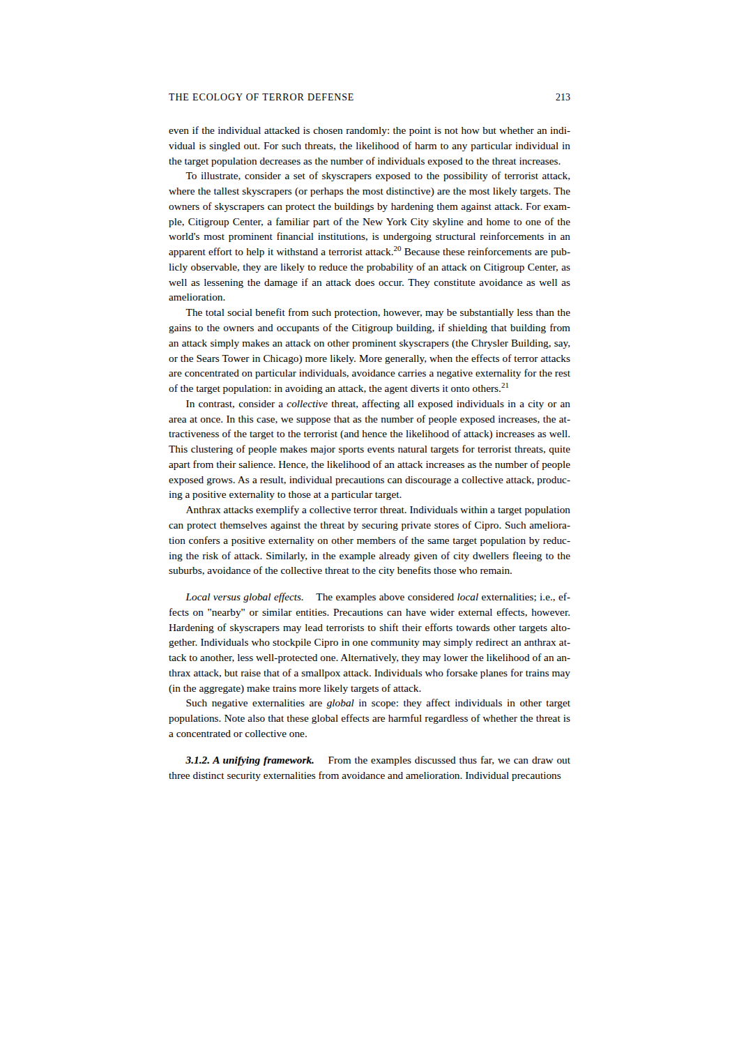The Ecology of Terror Defense 213
even if the individual attacked is chosen randomly: the point is not how but whether an individual is singled out. For such threats, the likelihood of harm to any particular individual in the target population decreases as the number of individuals exposed to the threat increases.
To illustrate, consider a set of skyscrapers exposed to the possibility of terrorist attack, where the tallest skyscrapers (or perhaps the most distinctive) are the most likely targets. The owners of skyscrapers can protect the buildings by hardening them against attack. For example, Citigroup Center, a familiar part of the New York City skyline and home to one of the world's most prominent financial institutions, is undergoing structural reinforcements in an apparent effort to help it withstand a terrorist attack.20 Because these reinforcements are publicly observable, they are likely to reduce the probability of an attack on Citigroup Center, as well as lessening the damage if an attack does occur. They constitute avoidance as well as amelioration.
The total social benefit from such protection, however, may be substantially less than the gains to the owners and occupants of the Citigroup building, if shielding that building from an attack simply makes an attack on other prominent skyscrapers (the Chrysler Building, say, or the Sears Tower in Chicago) more likely. More generally, when the effects of terror attacks are concentrated on particular individuals, avoidance carries a negative externality for the rest of the target population: in avoiding an attack, the agent diverts it onto others.21
In contrast, consider a collective threat, affecting all exposed individuals in a city or an area at once. In this case, we suppose that as the number of people exposed increases, the attractiveness of the target to the terrorist (and hence the likelihood of attack) increases as well. This clustering of people makes major sports events natural targets for terrorist threats, quite apart from their salience. Hence, the likelihood of an attack increases as the number of people exposed grows. As a result, individual precautions can discourage a collective attack, producing a positive externality to those at a particular target.
Anthrax attacks exemplify a collective terror threat. Individuals within a target population can protect themselves against the threat by securing private stores of Cipro. Such amelioration confers a positive externality on other members of the same target population by reducing the risk of attack. Similarly, in the example already given of city dwellers fleeing to the suburbs, avoidance of the collective threat to the city benefits those who remain.
Local versus global effects. The examples above considered local externalities; i.e., effects on "nearby" or similar entities. Precautions can have wider external effects, however. Hardening of skyscrapers may lead terrorists to shift their efforts towards other targets altogether. Individuals who stockpile Cipro in one community may simply redirect an anthrax attack to another, less well-protected one. Alternatively, they may lower the likelihood of an anthrax attack, but raise that of a smallpox attack. Individuals who forsake planes for trains may (in the aggregate) make trains more likely targets of attack.
Such negative externalities are global in scope: they affect individuals in other target populations. Note also that these global effects are harmful regardless of whether the threat is a concentrated or collective one.
3.1.2. A unifying framework. From the examples discussed thus far, we can draw out three distinct security externalities from avoidance and amelioration. Individual precautions